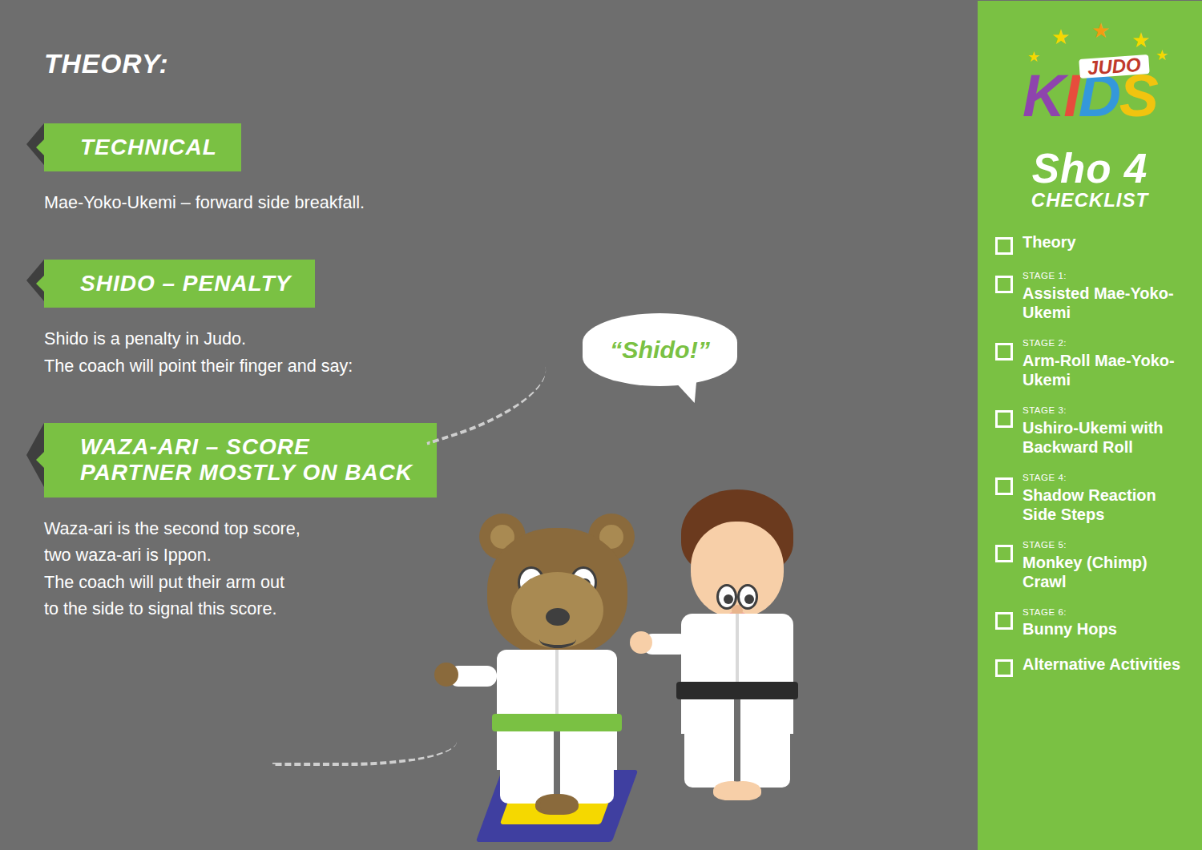Theory:
Technical
Mae-Yoko-Ukemi – forward side breakfall.
Shido – Penalty
Shido is a penalty in Judo.
The coach will point their finger and say:
Waza-Ari – Score
Partner Mostly on Back
Waza-ari is the second top score,
two waza-ari is Ippon.
The coach will put their arm out
to the side to signal this score.
“Shido!”
★ ★ ★ ★ ★
JUDO
KIDS
Sho 4
Checklist
Theory
Stage 1: Assisted Mae-Yoko-Ukemi
Stage 2: Arm-Roll Mae-Yoko-Ukemi
Stage 3: Ushiro-Ukemi with Backward Roll
Stage 4: Shadow Reaction Side Steps
Stage 5: Monkey (Chimp) Crawl
Stage 6: Bunny Hops
Alternative Activities